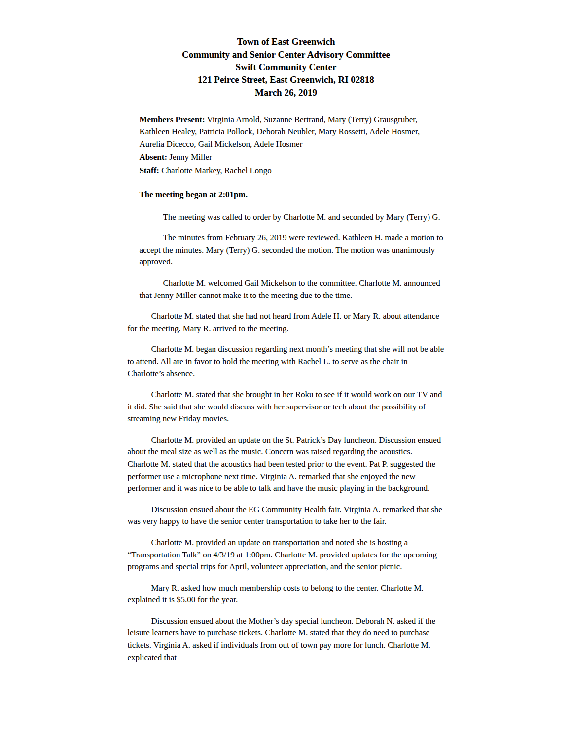Town of East Greenwich
Community and Senior Center Advisory Committee
Swift Community Center
121 Peirce Street, East Greenwich, RI 02818
March 26, 2019
Members Present: Virginia Arnold, Suzanne Bertrand, Mary (Terry) Grausgruber, Kathleen Healey, Patricia Pollock, Deborah Neubler, Mary Rossetti, Adele Hosmer, Aurelia Dicecco, Gail Mickelson, Adele Hosmer
Absent: Jenny Miller
Staff: Charlotte Markey, Rachel Longo
The meeting began at 2:01pm.
The meeting was called to order by Charlotte M. and seconded by Mary (Terry) G.
The minutes from February 26, 2019 were reviewed. Kathleen H. made a motion to accept the minutes. Mary (Terry) G. seconded the motion. The motion was unanimously approved.
Charlotte M. welcomed Gail Mickelson to the committee. Charlotte M. announced that Jenny Miller cannot make it to the meeting due to the time.
Charlotte M. stated that she had not heard from Adele H. or Mary R. about attendance for the meeting. Mary R. arrived to the meeting.
Charlotte M. began discussion regarding next month’s meeting that she will not be able to attend. All are in favor to hold the meeting with Rachel L. to serve as the chair in Charlotte’s absence.
Charlotte M. stated that she brought in her Roku to see if it would work on our TV and it did. She said that she would discuss with her supervisor or tech about the possibility of streaming new Friday movies.
Charlotte M. provided an update on the St. Patrick’s Day luncheon. Discussion ensued about the meal size as well as the music. Concern was raised regarding the acoustics. Charlotte M. stated that the acoustics had been tested prior to the event. Pat P. suggested the performer use a microphone next time. Virginia A. remarked that she enjoyed the new performer and it was nice to be able to talk and have the music playing in the background.
Discussion ensued about the EG Community Health fair. Virginia A. remarked that she was very happy to have the senior center transportation to take her to the fair.
Charlotte M. provided an update on transportation and noted she is hosting a “Transportation Talk” on 4/3/19 at 1:00pm. Charlotte M. provided updates for the upcoming programs and special trips for April, volunteer appreciation, and the senior picnic.
Mary R. asked how much membership costs to belong to the center. Charlotte M. explained it is $5.00 for the year.
Discussion ensued about the Mother’s day special luncheon. Deborah N. asked if the leisure learners have to purchase tickets. Charlotte M. stated that they do need to purchase tickets. Virginia A. asked if individuals from out of town pay more for lunch. Charlotte M. explicated that